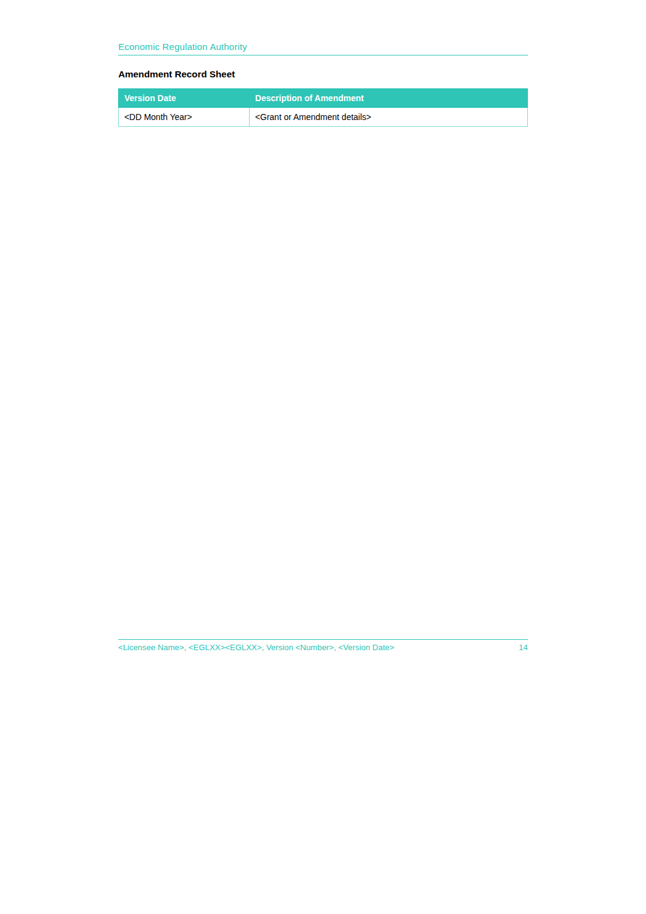Economic Regulation Authority
Amendment Record Sheet
| Version Date | Description of Amendment |
| --- | --- |
| <DD Month Year> | <Grant or Amendment details> |
<Licensee Name>, <EGLXX><EGLXX>, Version <Number>, <Version Date>
14